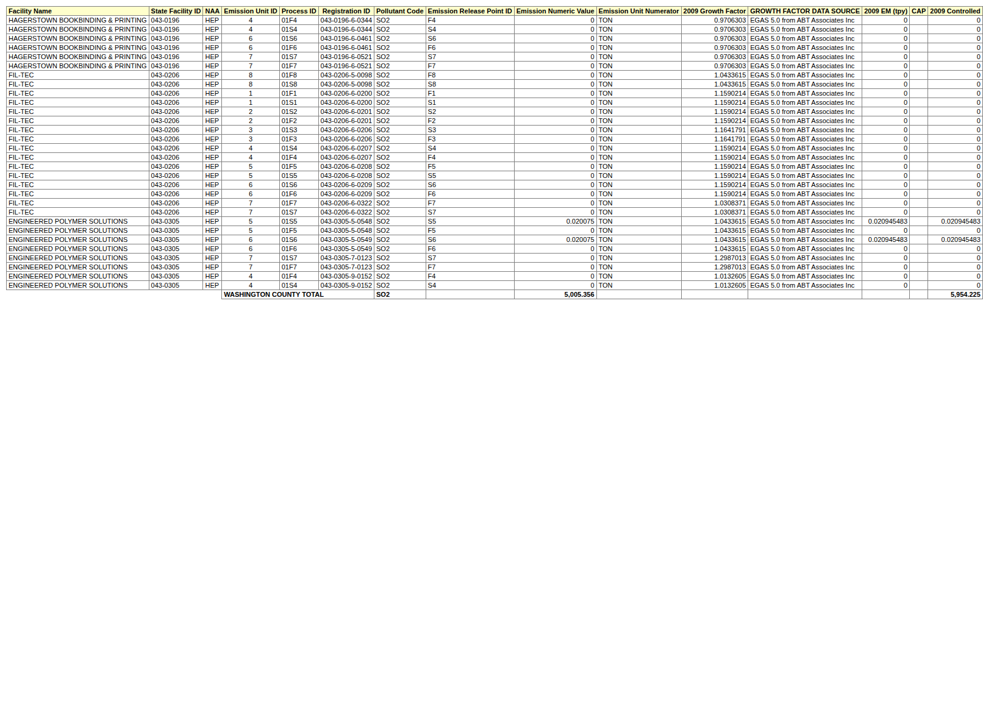Washington County SO2 Emissions Inventory
| Facility Name | State Facility ID | NAA | Emission Unit ID | Process ID | Registration ID | Pollutant Code | Emission Release Point ID | Emission Numeric Value | Emission Unit Numerator | 2009 Growth Factor | GROWTH FACTOR DATA SOURCE | 2009 EM (tpy) | CAP | 2009 Controlled |
| --- | --- | --- | --- | --- | --- | --- | --- | --- | --- | --- | --- | --- | --- | --- |
| HAGERSTOWN BOOKBINDING & PRINTING | 043-0196 | HEP | 4 | 01F4 | 043-0196-6-0344 | SO2 | F4 | 0 | TON | 0.9706303 | EGAS 5.0 from ABT Associates Inc | 0 | | 0 |
| HAGERSTOWN BOOKBINDING & PRINTING | 043-0196 | HEP | 4 | 01S4 | 043-0196-6-0344 | SO2 | S4 | 0 | TON | 0.9706303 | EGAS 5.0 from ABT Associates Inc | 0 | | 0 |
| HAGERSTOWN BOOKBINDING & PRINTING | 043-0196 | HEP | 6 | 01S6 | 043-0196-6-0461 | SO2 | S6 | 0 | TON | 0.9706303 | EGAS 5.0 from ABT Associates Inc | 0 | | 0 |
| HAGERSTOWN BOOKBINDING & PRINTING | 043-0196 | HEP | 6 | 01F6 | 043-0196-6-0461 | SO2 | F6 | 0 | TON | 0.9706303 | EGAS 5.0 from ABT Associates Inc | 0 | | 0 |
| HAGERSTOWN BOOKBINDING & PRINTING | 043-0196 | HEP | 7 | 01S7 | 043-0196-6-0521 | SO2 | S7 | 0 | TON | 0.9706303 | EGAS 5.0 from ABT Associates Inc | 0 | | 0 |
| HAGERSTOWN BOOKBINDING & PRINTING | 043-0196 | HEP | 7 | 01F7 | 043-0196-6-0521 | SO2 | F7 | 0 | TON | 0.9706303 | EGAS 5.0 from ABT Associates Inc | 0 | | 0 |
| FIL-TEC | 043-0206 | HEP | 8 | 01F8 | 043-0206-5-0098 | SO2 | F8 | 0 | TON | 1.0433615 | EGAS 5.0 from ABT Associates Inc | 0 | | 0 |
| FIL-TEC | 043-0206 | HEP | 8 | 01S8 | 043-0206-5-0098 | SO2 | S8 | 0 | TON | 1.0433615 | EGAS 5.0 from ABT Associates Inc | 0 | | 0 |
| FIL-TEC | 043-0206 | HEP | 1 | 01F1 | 043-0206-6-0200 | SO2 | F1 | 0 | TON | 1.1590214 | EGAS 5.0 from ABT Associates Inc | 0 | | 0 |
| FIL-TEC | 043-0206 | HEP | 1 | 01S1 | 043-0206-6-0200 | SO2 | S1 | 0 | TON | 1.1590214 | EGAS 5.0 from ABT Associates Inc | 0 | | 0 |
| FIL-TEC | 043-0206 | HEP | 2 | 01S2 | 043-0206-6-0201 | SO2 | S2 | 0 | TON | 1.1590214 | EGAS 5.0 from ABT Associates Inc | 0 | | 0 |
| FIL-TEC | 043-0206 | HEP | 2 | 01F2 | 043-0206-6-0201 | SO2 | F2 | 0 | TON | 1.1590214 | EGAS 5.0 from ABT Associates Inc | 0 | | 0 |
| FIL-TEC | 043-0206 | HEP | 3 | 01S3 | 043-0206-6-0206 | SO2 | S3 | 0 | TON | 1.1641791 | EGAS 5.0 from ABT Associates Inc | 0 | | 0 |
| FIL-TEC | 043-0206 | HEP | 3 | 01F3 | 043-0206-6-0206 | SO2 | F3 | 0 | TON | 1.1641791 | EGAS 5.0 from ABT Associates Inc | 0 | | 0 |
| FIL-TEC | 043-0206 | HEP | 4 | 01S4 | 043-0206-6-0207 | SO2 | S4 | 0 | TON | 1.1590214 | EGAS 5.0 from ABT Associates Inc | 0 | | 0 |
| FIL-TEC | 043-0206 | HEP | 4 | 01F4 | 043-0206-6-0207 | SO2 | F4 | 0 | TON | 1.1590214 | EGAS 5.0 from ABT Associates Inc | 0 | | 0 |
| FIL-TEC | 043-0206 | HEP | 5 | 01F5 | 043-0206-6-0208 | SO2 | F5 | 0 | TON | 1.1590214 | EGAS 5.0 from ABT Associates Inc | 0 | | 0 |
| FIL-TEC | 043-0206 | HEP | 5 | 01S5 | 043-0206-6-0208 | SO2 | S5 | 0 | TON | 1.1590214 | EGAS 5.0 from ABT Associates Inc | 0 | | 0 |
| FIL-TEC | 043-0206 | HEP | 6 | 01S6 | 043-0206-6-0209 | SO2 | S6 | 0 | TON | 1.1590214 | EGAS 5.0 from ABT Associates Inc | 0 | | 0 |
| FIL-TEC | 043-0206 | HEP | 6 | 01F6 | 043-0206-6-0209 | SO2 | F6 | 0 | TON | 1.1590214 | EGAS 5.0 from ABT Associates Inc | 0 | | 0 |
| FIL-TEC | 043-0206 | HEP | 7 | 01F7 | 043-0206-6-0322 | SO2 | F7 | 0 | TON | 1.0308371 | EGAS 5.0 from ABT Associates Inc | 0 | | 0 |
| FIL-TEC | 043-0206 | HEP | 7 | 01S7 | 043-0206-6-0322 | SO2 | S7 | 0 | TON | 1.0308371 | EGAS 5.0 from ABT Associates Inc | 0 | | 0 |
| ENGINEERED POLYMER SOLUTIONS | 043-0305 | HEP | 5 | 01S5 | 043-0305-5-0548 | SO2 | S5 | 0.020075 | TON | 1.0433615 | EGAS 5.0 from ABT Associates Inc | 0.020945483 | | 0.020945483 |
| ENGINEERED POLYMER SOLUTIONS | 043-0305 | HEP | 5 | 01F5 | 043-0305-5-0548 | SO2 | F5 | 0 | TON | 1.0433615 | EGAS 5.0 from ABT Associates Inc | 0 | | 0 |
| ENGINEERED POLYMER SOLUTIONS | 043-0305 | HEP | 6 | 01S6 | 043-0305-5-0549 | SO2 | S6 | 0.020075 | TON | 1.0433615 | EGAS 5.0 from ABT Associates Inc | 0.020945483 | | 0.020945483 |
| ENGINEERED POLYMER SOLUTIONS | 043-0305 | HEP | 6 | 01F6 | 043-0305-5-0549 | SO2 | F6 | 0 | TON | 1.0433615 | EGAS 5.0 from ABT Associates Inc | 0 | | 0 |
| ENGINEERED POLYMER SOLUTIONS | 043-0305 | HEP | 7 | 01S7 | 043-0305-7-0123 | SO2 | S7 | 0 | TON | 1.2987013 | EGAS 5.0 from ABT Associates Inc | 0 | | 0 |
| ENGINEERED POLYMER SOLUTIONS | 043-0305 | HEP | 7 | 01F7 | 043-0305-7-0123 | SO2 | F7 | 0 | TON | 1.2987013 | EGAS 5.0 from ABT Associates Inc | 0 | | 0 |
| ENGINEERED POLYMER SOLUTIONS | 043-0305 | HEP | 4 | 01F4 | 043-0305-9-0152 | SO2 | F4 | 0 | TON | 1.0132605 | EGAS 5.0 from ABT Associates Inc | 0 | | 0 |
| ENGINEERED POLYMER SOLUTIONS | 043-0305 | HEP | 4 | 01S4 | 043-0305-9-0152 | SO2 | S4 | 0 | TON | 1.0132605 | EGAS 5.0 from ABT Associates Inc | 0 | | 0 |
| | | | WASHINGTON COUNTY TOTAL | SO2 | | 5,005.356 | | | | | | 5,954.225 |